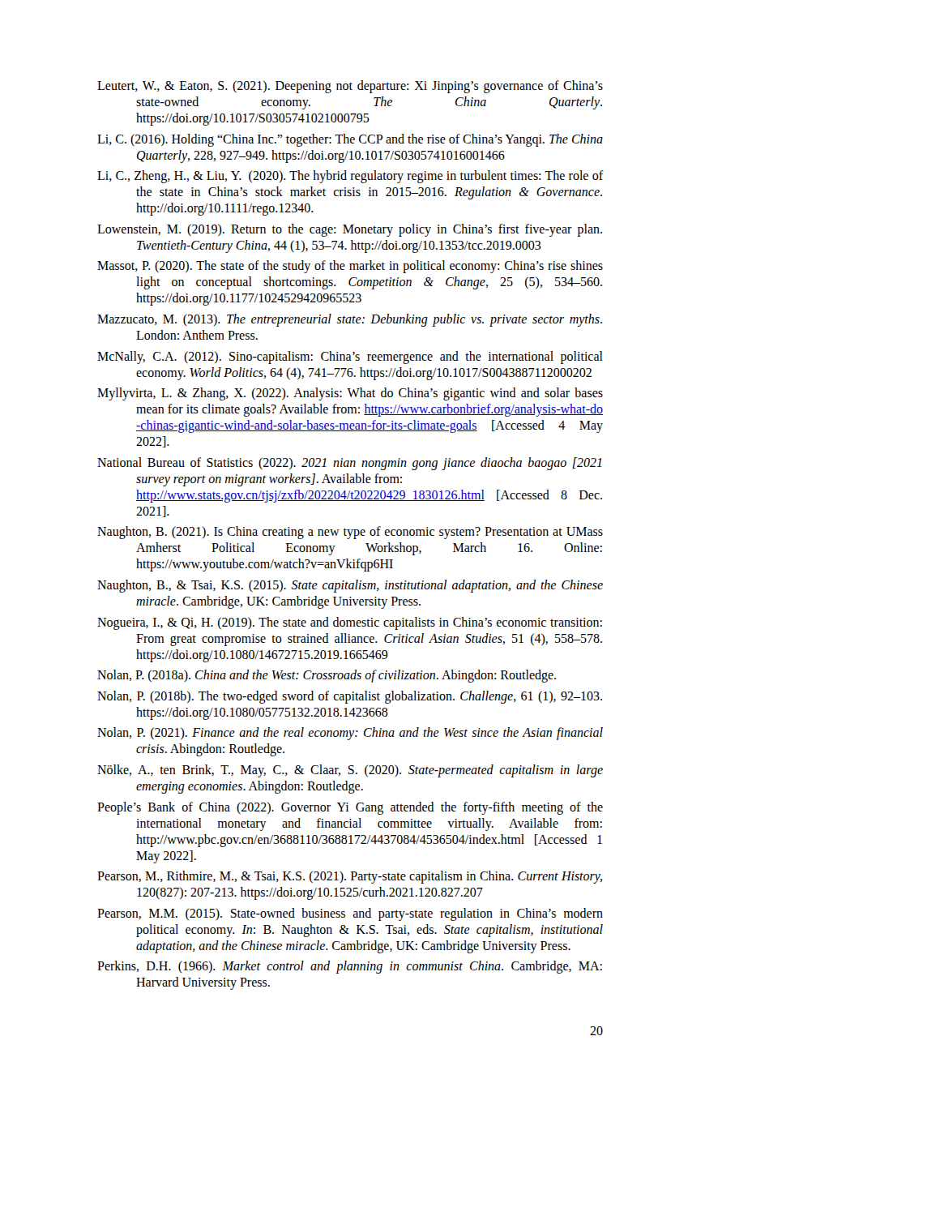Leutert, W., & Eaton, S. (2021). Deepening not departure: Xi Jinping’s governance of China’s state-owned economy. The China Quarterly. https://doi.org/10.1017/S0305741021000795
Li, C. (2016). Holding “China Inc.” together: The CCP and the rise of China’s Yangqi. The China Quarterly, 228, 927–949. https://doi.org/10.1017/S0305741016001466
Li, C., Zheng, H., & Liu, Y. (2020). The hybrid regulatory regime in turbulent times: The role of the state in China’s stock market crisis in 2015–2016. Regulation & Governance. http://doi.org/10.1111/rego.12340.
Lowenstein, M. (2019). Return to the cage: Monetary policy in China’s first five-year plan. Twentieth-Century China, 44 (1), 53–74. http://doi.org/10.1353/tcc.2019.0003
Massot, P. (2020). The state of the study of the market in political economy: China’s rise shines light on conceptual shortcomings. Competition & Change, 25 (5), 534–560. https://doi.org/10.1177/1024529420965523
Mazzucato, M. (2013). The entrepreneurial state: Debunking public vs. private sector myths. London: Anthem Press.
McNally, C.A. (2012). Sino-capitalism: China’s reemergence and the international political economy. World Politics, 64 (4), 741–776. https://doi.org/10.1017/S0043887112000202
Myllyvirta, L. & Zhang, X. (2022). Analysis: What do China’s gigantic wind and solar bases mean for its climate goals? Available from: https://www.carbonbrief.org/analysis-what-do-chinas-gigantic-wind-and-solar-bases-mean-for-its-climate-goals [Accessed 4 May 2022].
National Bureau of Statistics (2022). 2021 nian nongmin gong jiance diaocha baogao [2021 survey report on migrant workers]. Available from:
http://www.stats.gov.cn/tjsj/zxfb/202204/t20220429_1830126.html [Accessed 8 Dec. 2021].
Naughton, B. (2021). Is China creating a new type of economic system? Presentation at UMass Amherst Political Economy Workshop, March 16. Online: https://www.youtube.com/watch?v=anVkifqp6HI
Naughton, B., & Tsai, K.S. (2015). State capitalism, institutional adaptation, and the Chinese miracle. Cambridge, UK: Cambridge University Press.
Nogueira, I., & Qi, H. (2019). The state and domestic capitalists in China’s economic transition: From great compromise to strained alliance. Critical Asian Studies, 51 (4), 558–578. https://doi.org/10.1080/14672715.2019.1665469
Nolan, P. (2018a). China and the West: Crossroads of civilization. Abingdon: Routledge.
Nolan, P. (2018b). The two-edged sword of capitalist globalization. Challenge, 61 (1), 92–103. https://doi.org/10.1080/05775132.2018.1423668
Nolan, P. (2021). Finance and the real economy: China and the West since the Asian financial crisis. Abingdon: Routledge.
Nölke, A., ten Brink, T., May, C., & Claar, S. (2020). State-permeated capitalism in large emerging economies. Abingdon: Routledge.
People’s Bank of China (2022). Governor Yi Gang attended the forty-fifth meeting of the international monetary and financial committee virtually. Available from: http://www.pbc.gov.cn/en/3688110/3688172/4437084/4536504/index.html [Accessed 1 May 2022].
Pearson, M., Rithmire, M., & Tsai, K.S. (2021). Party-state capitalism in China. Current History, 120(827): 207-213. https://doi.org/10.1525/curh.2021.120.827.207
Pearson, M.M. (2015). State-owned business and party-state regulation in China’s modern political economy. In: B. Naughton & K.S. Tsai, eds. State capitalism, institutional adaptation, and the Chinese miracle. Cambridge, UK: Cambridge University Press.
Perkins, D.H. (1966). Market control and planning in communist China. Cambridge, MA: Harvard University Press.
20